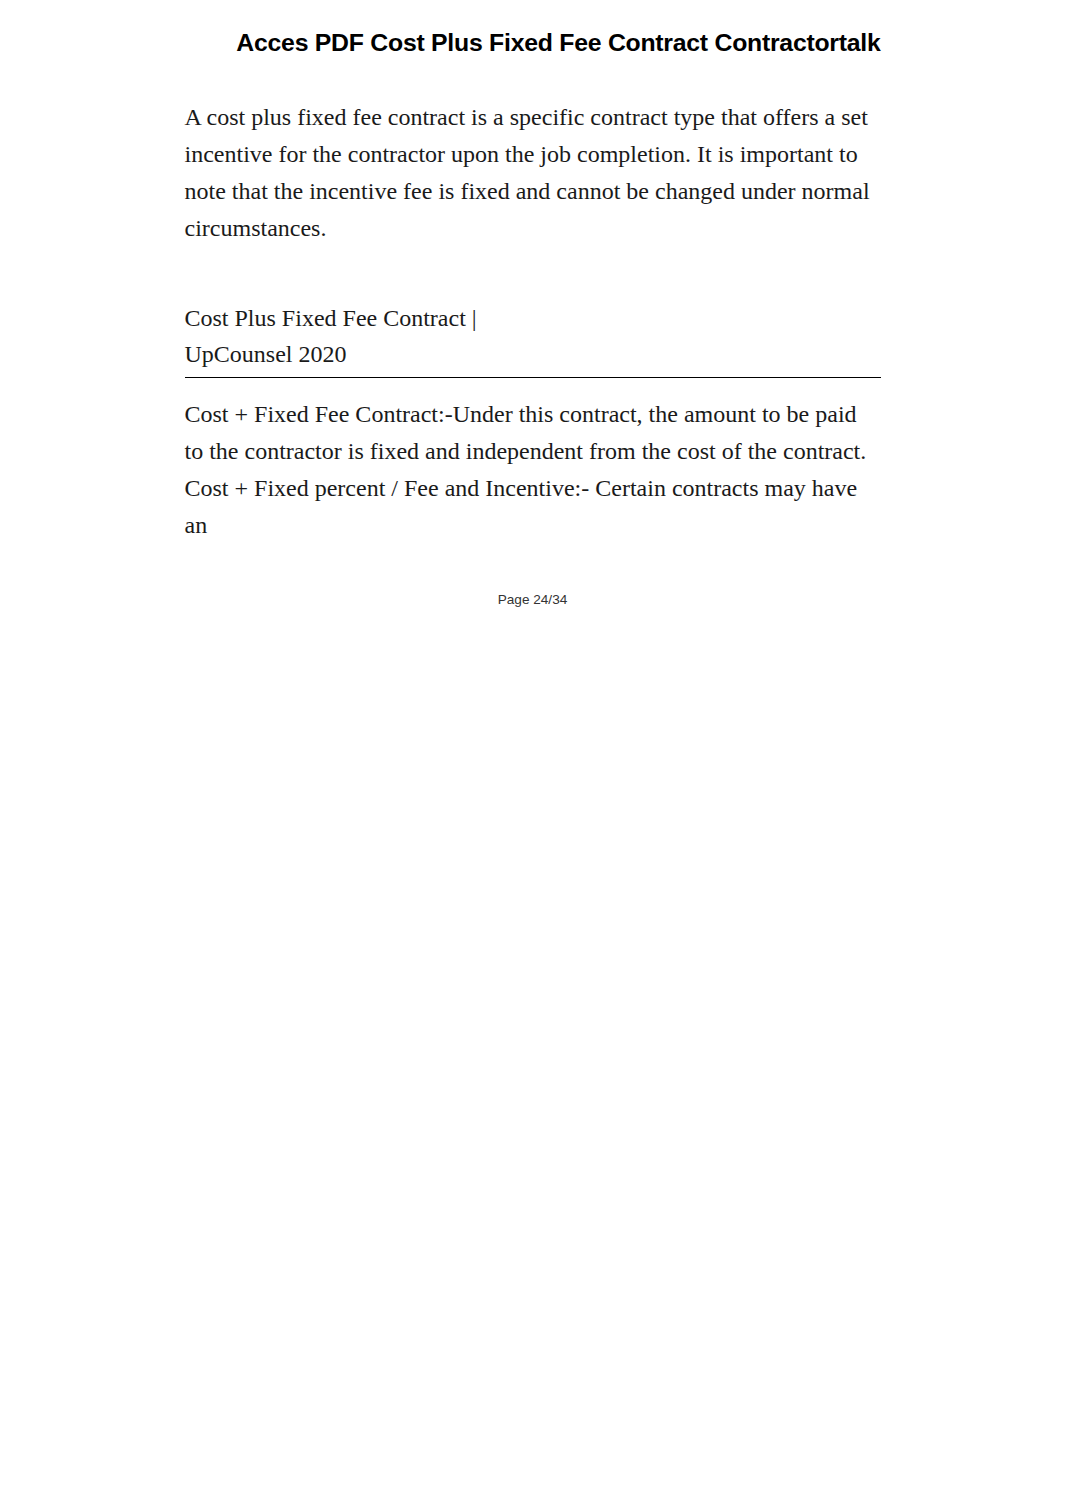Acces PDF Cost Plus Fixed Fee Contract Contractortalk
A cost plus fixed fee contract is a specific contract type that offers a set incentive for the contractor upon the job completion. It is important to note that the incentive fee is fixed and cannot be changed under normal circumstances.
Cost Plus Fixed Fee Contract | UpCounsel 2020
Cost + Fixed Fee Contract:-Under this contract, the amount to be paid to the contractor is fixed and independent from the cost of the contract. Cost + Fixed percent / Fee and Incentive:- Certain contracts may have an
Page 24/34